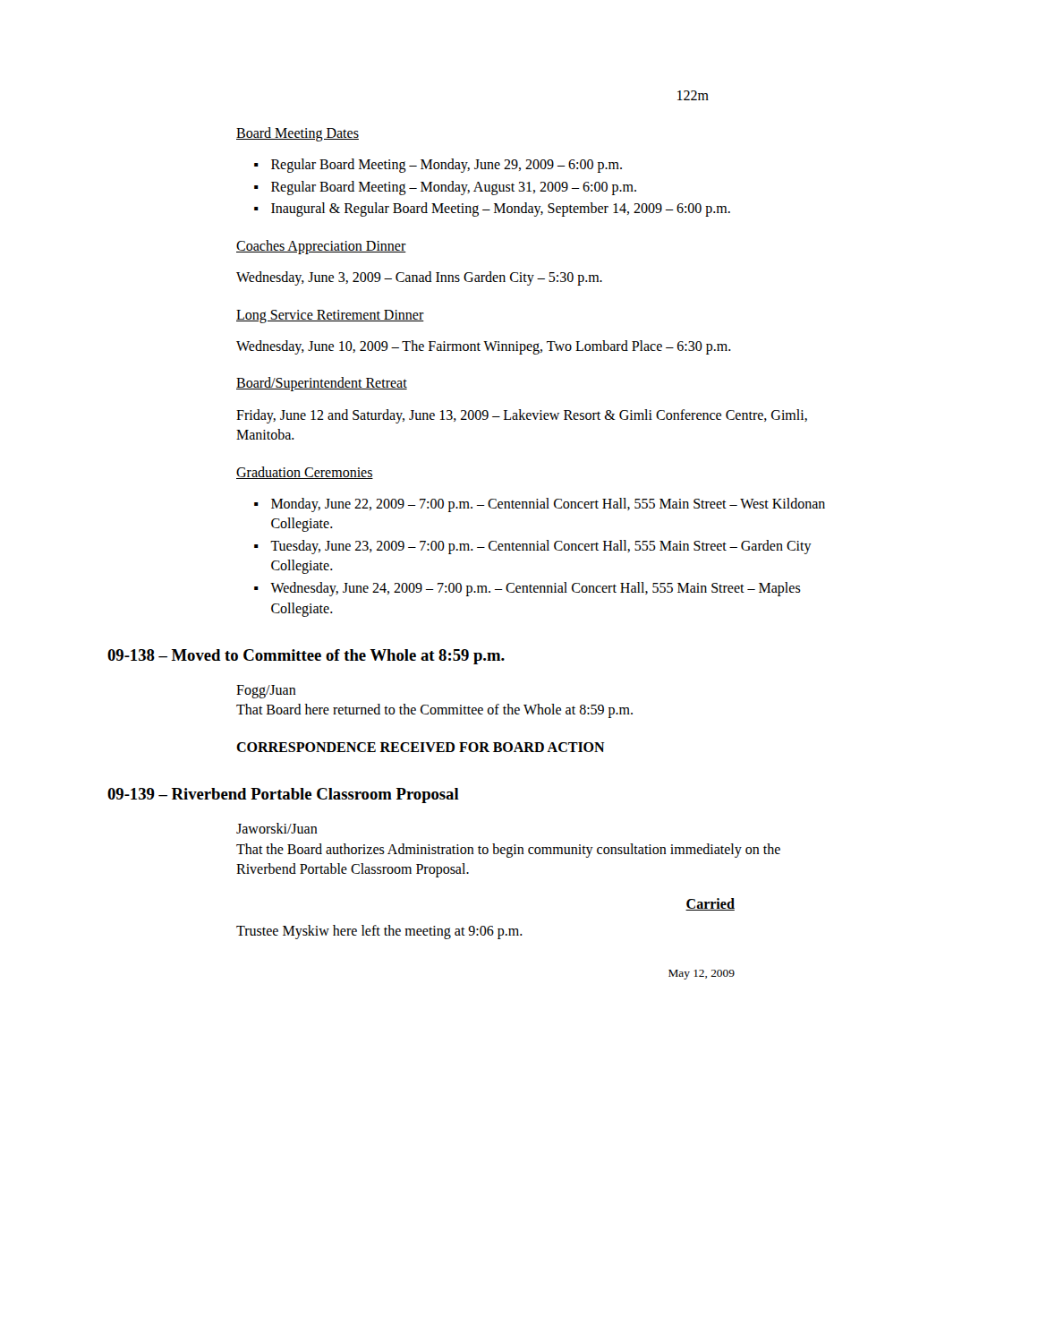122m
Board Meeting Dates
Regular Board Meeting – Monday, June 29, 2009 – 6:00 p.m.
Regular Board Meeting – Monday, August 31, 2009 – 6:00 p.m.
Inaugural & Regular Board Meeting – Monday, September 14, 2009 – 6:00 p.m.
Coaches Appreciation Dinner
Wednesday, June 3, 2009 – Canad Inns Garden City – 5:30 p.m.
Long Service Retirement Dinner
Wednesday, June 10, 2009 – The Fairmont Winnipeg, Two Lombard Place – 6:30 p.m.
Board/Superintendent Retreat
Friday, June 12 and Saturday, June 13, 2009 – Lakeview Resort & Gimli Conference Centre, Gimli, Manitoba.
Graduation Ceremonies
Monday, June 22, 2009 – 7:00 p.m. – Centennial Concert Hall, 555 Main Street – West Kildonan Collegiate.
Tuesday, June 23, 2009 – 7:00 p.m. – Centennial Concert Hall, 555 Main Street – Garden City Collegiate.
Wednesday, June 24, 2009 – 7:00 p.m. – Centennial Concert Hall, 555 Main Street – Maples Collegiate.
09-138 – Moved to Committee of the Whole at 8:59 p.m.
Fogg/Juan
That Board here returned to the Committee of the Whole at 8:59 p.m.
CORRESPONDENCE RECEIVED FOR BOARD ACTION
09-139 – Riverbend Portable Classroom Proposal
Jaworski/Juan
That the Board authorizes Administration to begin community consultation immediately on the Riverbend Portable Classroom Proposal.
Carried
Trustee Myskiw here left the meeting at 9:06 p.m.
May 12, 2009